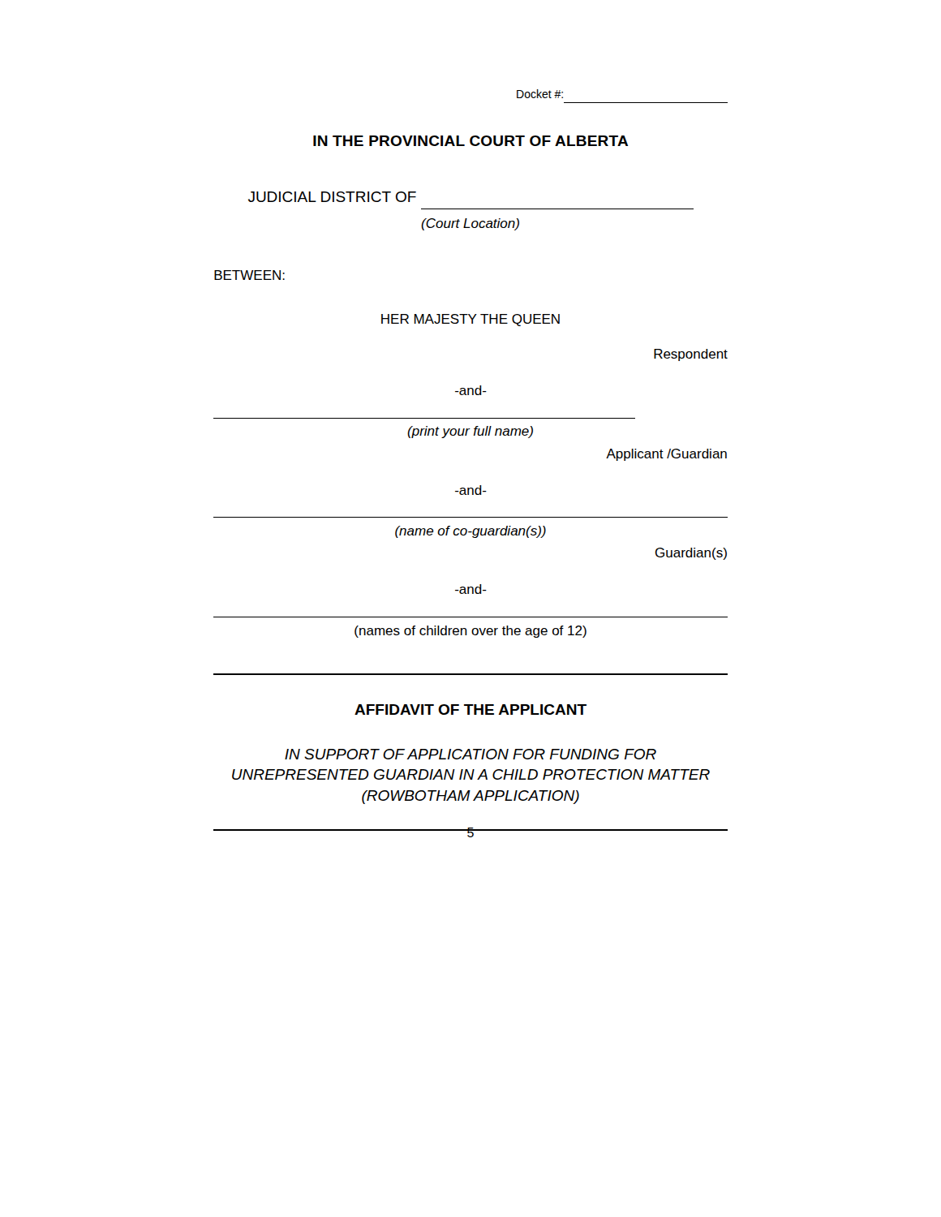Docket #:
IN THE PROVINCIAL COURT OF ALBERTA
JUDICIAL DISTRICT OF
(Court Location)
BETWEEN:
HER MAJESTY THE QUEEN
Respondent
-and-
(print your full name)
Applicant /Guardian
-and-
(name of co-guardian(s))
Guardian(s)
-and-
(names of children over the age of 12)
AFFIDAVIT OF THE APPLICANT
IN SUPPORT OF APPLICATION FOR FUNDING FOR
UNREPRESENTED GUARDIAN IN A CHILD PROTECTION MATTER
(ROWBOTHAM APPLICATION)
5